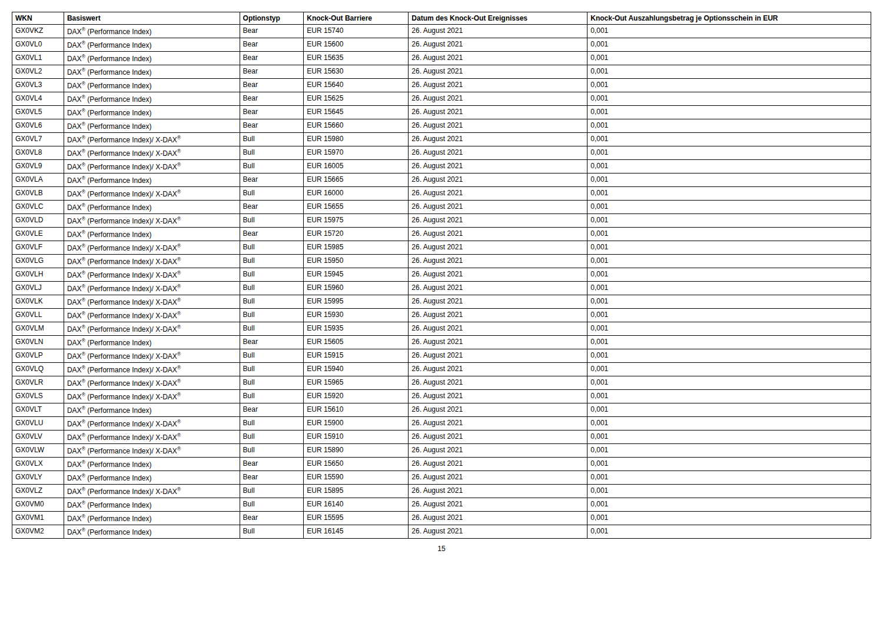| WKN | Basiswert | Optionstyp | Knock-Out Barriere | Datum des Knock-Out Ereignisses | Knock-Out Auszahlungsbetrag je Optionsschein in EUR |
| --- | --- | --- | --- | --- | --- |
| GX0VKZ | DAX ® (Performance Index) | Bear | EUR 15740 | 26. August 2021 | 0,001 |
| GX0VL0 | DAX ® (Performance Index) | Bear | EUR 15600 | 26. August 2021 | 0,001 |
| GX0VL1 | DAX ® (Performance Index) | Bear | EUR 15635 | 26. August 2021 | 0,001 |
| GX0VL2 | DAX ® (Performance Index) | Bear | EUR 15630 | 26. August 2021 | 0,001 |
| GX0VL3 | DAX ® (Performance Index) | Bear | EUR 15640 | 26. August 2021 | 0,001 |
| GX0VL4 | DAX ® (Performance Index) | Bear | EUR 15625 | 26. August 2021 | 0,001 |
| GX0VL5 | DAX ® (Performance Index) | Bear | EUR 15645 | 26. August 2021 | 0,001 |
| GX0VL6 | DAX ® (Performance Index) | Bear | EUR 15660 | 26. August 2021 | 0,001 |
| GX0VL7 | DAX ® (Performance Index)/ X-DAX ® | Bull | EUR 15980 | 26. August 2021 | 0,001 |
| GX0VL8 | DAX ® (Performance Index)/ X-DAX ® | Bull | EUR 15970 | 26. August 2021 | 0,001 |
| GX0VL9 | DAX ® (Performance Index)/ X-DAX ® | Bull | EUR 16005 | 26. August 2021 | 0,001 |
| GX0VLA | DAX ® (Performance Index) | Bear | EUR 15665 | 26. August 2021 | 0,001 |
| GX0VLB | DAX ® (Performance Index)/ X-DAX ® | Bull | EUR 16000 | 26. August 2021 | 0,001 |
| GX0VLC | DAX ® (Performance Index) | Bear | EUR 15655 | 26. August 2021 | 0,001 |
| GX0VLD | DAX ® (Performance Index)/ X-DAX ® | Bull | EUR 15975 | 26. August 2021 | 0,001 |
| GX0VLE | DAX ® (Performance Index) | Bear | EUR 15720 | 26. August 2021 | 0,001 |
| GX0VLF | DAX ® (Performance Index)/ X-DAX ® | Bull | EUR 15985 | 26. August 2021 | 0,001 |
| GX0VLG | DAX ® (Performance Index)/ X-DAX ® | Bull | EUR 15950 | 26. August 2021 | 0,001 |
| GX0VLH | DAX ® (Performance Index)/ X-DAX ® | Bull | EUR 15945 | 26. August 2021 | 0,001 |
| GX0VLJ | DAX ® (Performance Index)/ X-DAX ® | Bull | EUR 15960 | 26. August 2021 | 0,001 |
| GX0VLK | DAX ® (Performance Index)/ X-DAX ® | Bull | EUR 15995 | 26. August 2021 | 0,001 |
| GX0VLL | DAX ® (Performance Index)/ X-DAX ® | Bull | EUR 15930 | 26. August 2021 | 0,001 |
| GX0VLM | DAX ® (Performance Index)/ X-DAX ® | Bull | EUR 15935 | 26. August 2021 | 0,001 |
| GX0VLN | DAX ® (Performance Index) | Bear | EUR 15605 | 26. August 2021 | 0,001 |
| GX0VLP | DAX ® (Performance Index)/ X-DAX ® | Bull | EUR 15915 | 26. August 2021 | 0,001 |
| GX0VLQ | DAX ® (Performance Index)/ X-DAX ® | Bull | EUR 15940 | 26. August 2021 | 0,001 |
| GX0VLR | DAX ® (Performance Index)/ X-DAX ® | Bull | EUR 15965 | 26. August 2021 | 0,001 |
| GX0VLS | DAX ® (Performance Index)/ X-DAX ® | Bull | EUR 15920 | 26. August 2021 | 0,001 |
| GX0VLT | DAX ® (Performance Index) | Bear | EUR 15610 | 26. August 2021 | 0,001 |
| GX0VLU | DAX ® (Performance Index)/ X-DAX ® | Bull | EUR 15900 | 26. August 2021 | 0,001 |
| GX0VLV | DAX ® (Performance Index)/ X-DAX ® | Bull | EUR 15910 | 26. August 2021 | 0,001 |
| GX0VLW | DAX ® (Performance Index)/ X-DAX ® | Bull | EUR 15890 | 26. August 2021 | 0,001 |
| GX0VLX | DAX ® (Performance Index) | Bear | EUR 15650 | 26. August 2021 | 0,001 |
| GX0VLY | DAX ® (Performance Index) | Bear | EUR 15590 | 26. August 2021 | 0,001 |
| GX0VLZ | DAX ® (Performance Index)/ X-DAX ® | Bull | EUR 15895 | 26. August 2021 | 0,001 |
| GX0VM0 | DAX ® (Performance Index) | Bull | EUR 16140 | 26. August 2021 | 0,001 |
| GX0VM1 | DAX ® (Performance Index) | Bear | EUR 15595 | 26. August 2021 | 0,001 |
| GX0VM2 | DAX ® (Performance Index) | Bull | EUR 16145 | 26. August 2021 | 0,001 |
| 15 |